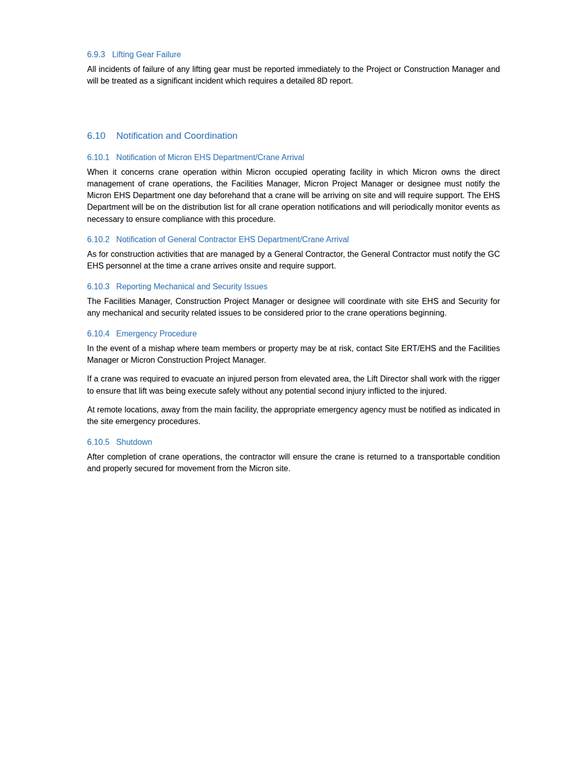6.9.3 Lifting Gear Failure
All incidents of failure of any lifting gear must be reported immediately to the Project or Construction Manager and will be treated as a significant incident which requires a detailed 8D report.
6.10 Notification and Coordination
6.10.1 Notification of Micron EHS Department/Crane Arrival
When it concerns crane operation within Micron occupied operating facility in which Micron owns the direct management of crane operations, the Facilities Manager, Micron Project Manager or designee must notify the Micron EHS Department one day beforehand that a crane will be arriving on site and will require support. The EHS Department will be on the distribution list for all crane operation notifications and will periodically monitor events as necessary to ensure compliance with this procedure.
6.10.2 Notification of General Contractor EHS Department/Crane Arrival
As for construction activities that are managed by a General Contractor, the General Contractor must notify the GC EHS personnel at the time a crane arrives onsite and require support.
6.10.3 Reporting Mechanical and Security Issues
The Facilities Manager, Construction Project Manager or designee will coordinate with site EHS and Security for any mechanical and security related issues to be considered prior to the crane operations beginning.
6.10.4 Emergency Procedure
In the event of a mishap where team members or property may be at risk, contact Site ERT/EHS and the Facilities Manager or Micron Construction Project Manager.
If a crane was required to evacuate an injured person from elevated area, the Lift Director shall work with the rigger to ensure that lift was being execute safely without any potential second injury inflicted to the injured.
At remote locations, away from the main facility, the appropriate emergency agency must be notified as indicated in the site emergency procedures.
6.10.5 Shutdown
After completion of crane operations, the contractor will ensure the crane is returned to a transportable condition and properly secured for movement from the Micron site.